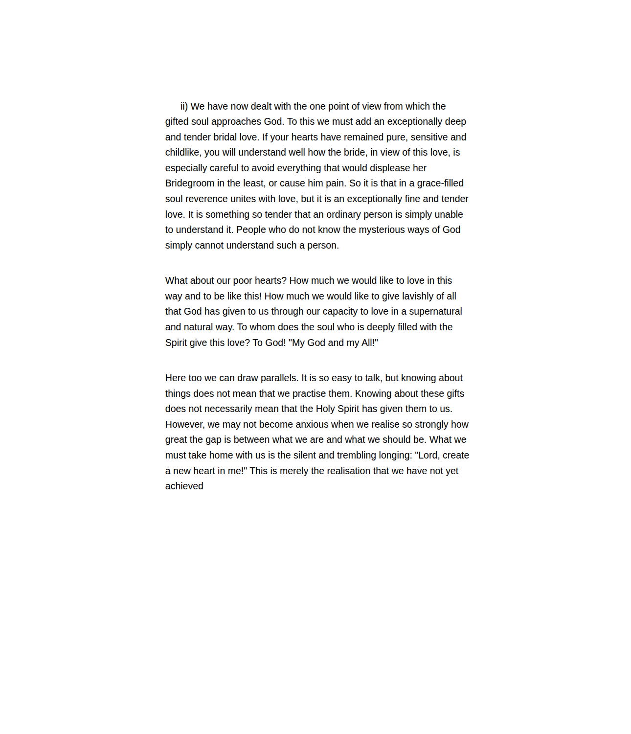ii) We have now dealt with the one point of view from which the gifted soul approaches God. To this we must add an exceptionally deep and tender bridal love. If your hearts have remained pure, sensitive and childlike, you will understand well how the bride, in view of this love, is especially careful to avoid everything that would displease her Bridegroom in the least, or cause him pain. So it is that in a grace-filled soul reverence unites with love, but it is an exceptionally fine and tender love. It is something so tender that an ordinary person is simply unable to understand it. People who do not know the mysterious ways of God simply cannot understand such a person.
What about our poor hearts? How much we would like to love in this way and to be like this! How much we would like to give lavishly of all that God has given to us through our capacity to love in a supernatural and natural way. To whom does the soul who is deeply filled with the Spirit give this love? To God! "My God and my All!"
Here too we can draw parallels. It is so easy to talk, but knowing about things does not mean that we practise them. Knowing about these gifts does not necessarily mean that the Holy Spirit has given them to us. However, we may not become anxious when we realise so strongly how great the gap is between what we are and what we should be. What we must take home with us is the silent and trembling longing: "Lord, create a new heart in me!" This is merely the realisation that we have not yet achieved